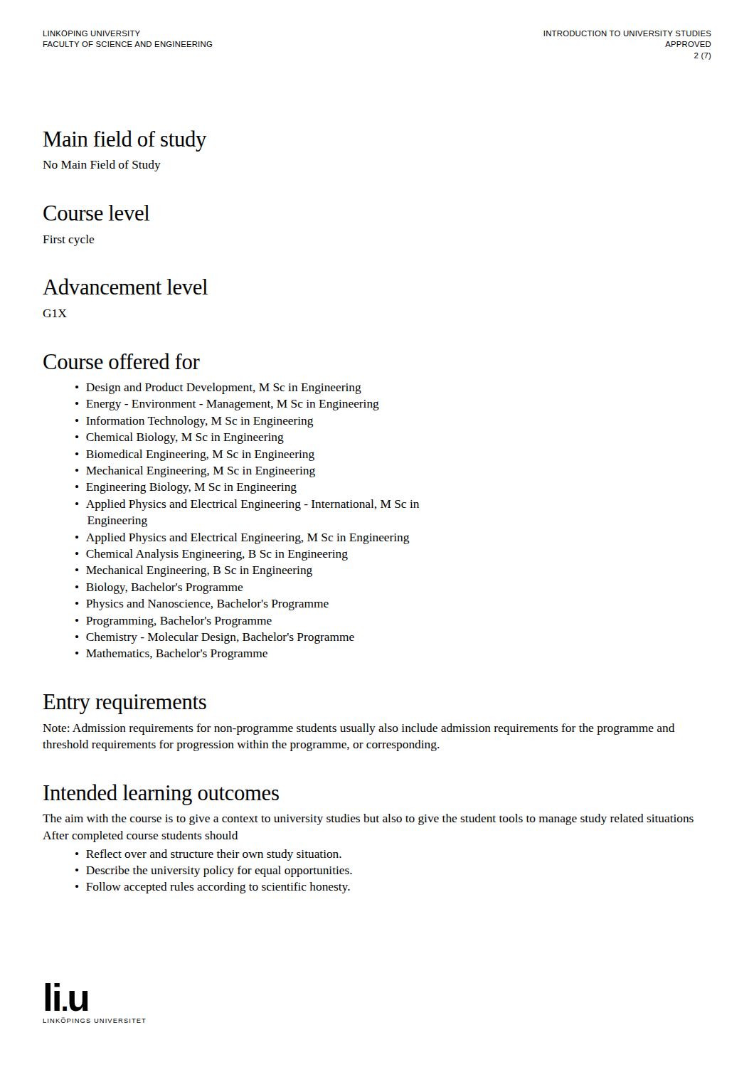LINKÖPING UNIVERSITY
FACULTY OF SCIENCE AND ENGINEERING
INTRODUCTION TO UNIVERSITY STUDIES
APPROVED
2 (7)
Main field of study
No Main Field of Study
Course level
First cycle
Advancement level
G1X
Course offered for
Design and Product Development, M Sc in Engineering
Energy - Environment - Management, M Sc in Engineering
Information Technology, M Sc in Engineering
Chemical Biology, M Sc in Engineering
Biomedical Engineering, M Sc in Engineering
Mechanical Engineering, M Sc in Engineering
Engineering Biology, M Sc in Engineering
Applied Physics and Electrical Engineering - International, M Sc in
Engineering
Applied Physics and Electrical Engineering, M Sc in Engineering
Chemical Analysis Engineering, B Sc in Engineering
Mechanical Engineering, B Sc in Engineering
Biology, Bachelor's Programme
Physics and Nanoscience, Bachelor's Programme
Programming, Bachelor's Programme
Chemistry - Molecular Design, Bachelor's Programme
Mathematics, Bachelor's Programme
Entry requirements
Note: Admission requirements for non-programme students usually also include admission requirements for the programme and threshold requirements for progression within the programme, or corresponding.
Intended learning outcomes
The aim with the course is to give a context to university studies but also to give the student tools to manage study related situations After completed course students should
Reflect over and structure their own study situation.
Describe the university policy for equal opportunities.
Follow accepted rules according to scientific honesty.
li. u
LINKÖPINGS UNIVERSITET